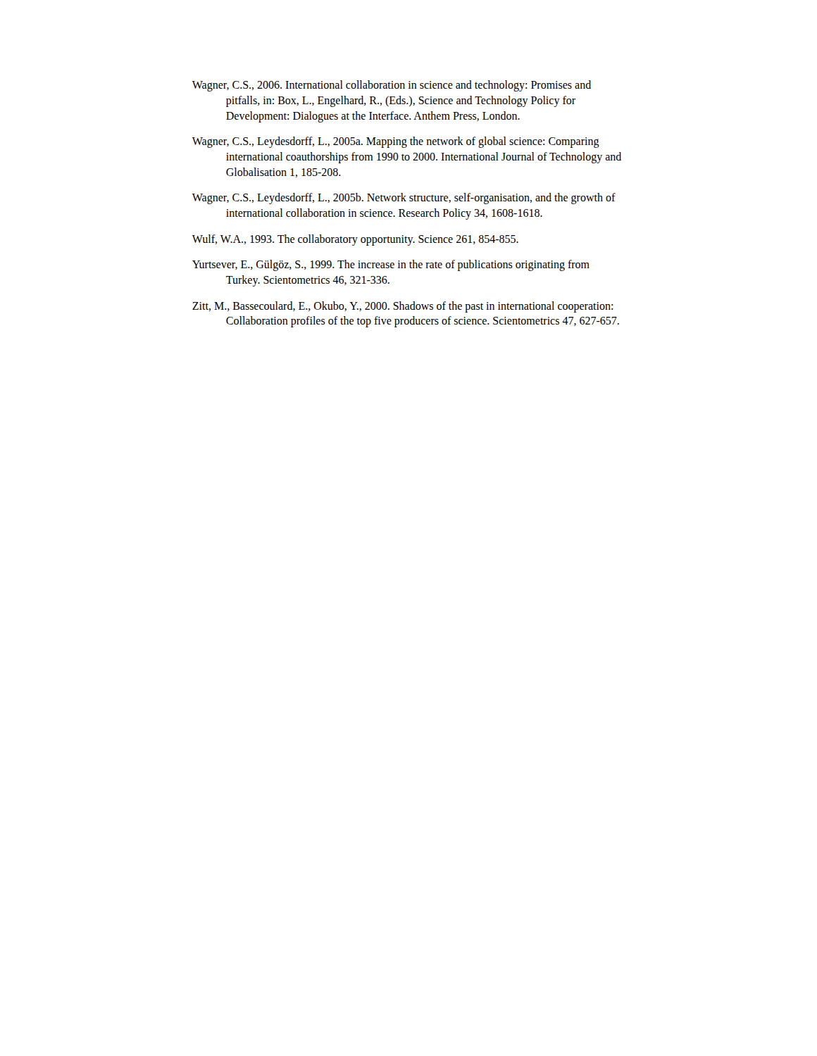Wagner, C.S., 2006. International collaboration in science and technology: Promises and pitfalls, in: Box, L., Engelhard, R., (Eds.), Science and Technology Policy for Development: Dialogues at the Interface. Anthem Press, London.
Wagner, C.S., Leydesdorff, L., 2005a. Mapping the network of global science: Comparing international coauthorships from 1990 to 2000. International Journal of Technology and Globalisation 1, 185-208.
Wagner, C.S., Leydesdorff, L., 2005b. Network structure, self-organisation, and the growth of international collaboration in science. Research Policy 34, 1608-1618.
Wulf, W.A., 1993. The collaboratory opportunity. Science 261, 854-855.
Yurtsever, E., Gülgöz, S., 1999. The increase in the rate of publications originating from Turkey. Scientometrics 46, 321-336.
Zitt, M., Bassecoulard, E., Okubo, Y., 2000. Shadows of the past in international cooperation: Collaboration profiles of the top five producers of science. Scientometrics 47, 627-657.